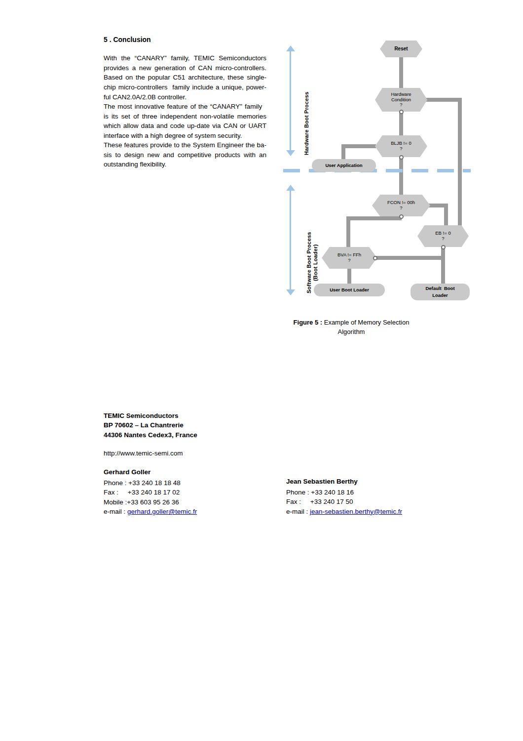5 . Conclusion
With the “CANARY” family, TEMIC Semiconductors provides a new generation of CAN micro-controllers. Based on the popular C51 architecture, these single-chip micro-controllers family include a unique, powerful CAN2.0A/2.0B controller.
The most innovative feature of the “CANARY” family is its set of three independent non-volatile memories which allow data and code up-date via CAN or UART interface with a high degree of system security.
These features provide to the System Engineer the basis to design new and competitive products with an outstanding flexibility.
Hardware Boot Process
Software Boot Process
(Boot Loader)
Reset
Hardware
Condition
?
BLJB != 0
?
User Application
FCON != 00h
?
EB != 0
?
BVA != FFh
?
User Boot Loader
Default Boot
Loader
Figure 5 : Example of Memory Selection Algorithm
TEMIC Semiconductors
BP 70602 – La Chantrerie
44306 Nantes Cedex3, France
http://www.temic-semi.com
Gerhard Goller
Phone : +33 240 18 18 48
Fax : +33 240 18 17 02
Mobile :+33 603 95 26 36
e-mail : gerhard.goller@temic.fr
Jean Sebastien Berthy
Phone : +33 240 18 16
Fax : +33 240 17 50
e-mail : jean-sebastien.berthy@temic.fr